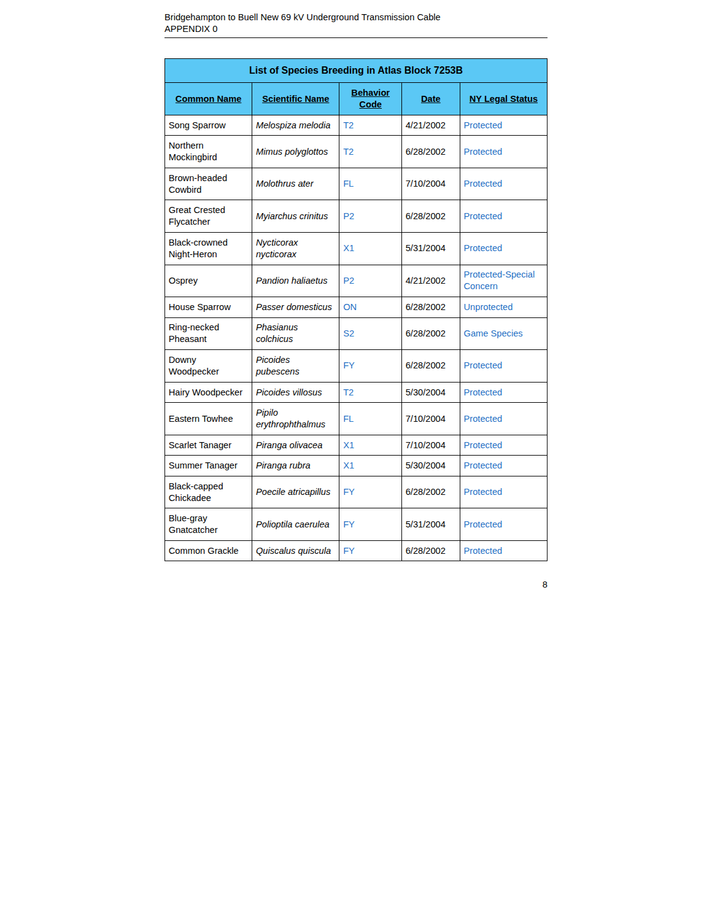Bridgehampton to Buell New 69 kV Underground Transmission Cable
APPENDIX 0
List of Species Breeding in Atlas Block 7253B
| Common Name | Scientific Name | Behavior Code | Date | NY Legal Status |
| --- | --- | --- | --- | --- |
| Song Sparrow | Melospiza melodia | T2 | 4/21/2002 | Protected |
| Northern Mockingbird | Mimus polyglottos | T2 | 6/28/2002 | Protected |
| Brown-headed Cowbird | Molothrus ater | FL | 7/10/2004 | Protected |
| Great Crested Flycatcher | Myiarchus crinitus | P2 | 6/28/2002 | Protected |
| Black-crowned Night-Heron | Nycticorax nycticorax | X1 | 5/31/2004 | Protected |
| Osprey | Pandion haliaetus | P2 | 4/21/2002 | Protected-Special Concern |
| House Sparrow | Passer domesticus | ON | 6/28/2002 | Unprotected |
| Ring-necked Pheasant | Phasianus colchicus | S2 | 6/28/2002 | Game Species |
| Downy Woodpecker | Picoides pubescens | FY | 6/28/2002 | Protected |
| Hairy Woodpecker | Picoides villosus | T2 | 5/30/2004 | Protected |
| Eastern Towhee | Pipilo erythrophthalmus | FL | 7/10/2004 | Protected |
| Scarlet Tanager | Piranga olivacea | X1 | 7/10/2004 | Protected |
| Summer Tanager | Piranga rubra | X1 | 5/30/2004 | Protected |
| Black-capped Chickadee | Poecile atricapillus | FY | 6/28/2002 | Protected |
| Blue-gray Gnatcatcher | Polioptila caerulea | FY | 5/31/2004 | Protected |
| Common Grackle | Quiscalus quiscula | FY | 6/28/2002 | Protected |
8